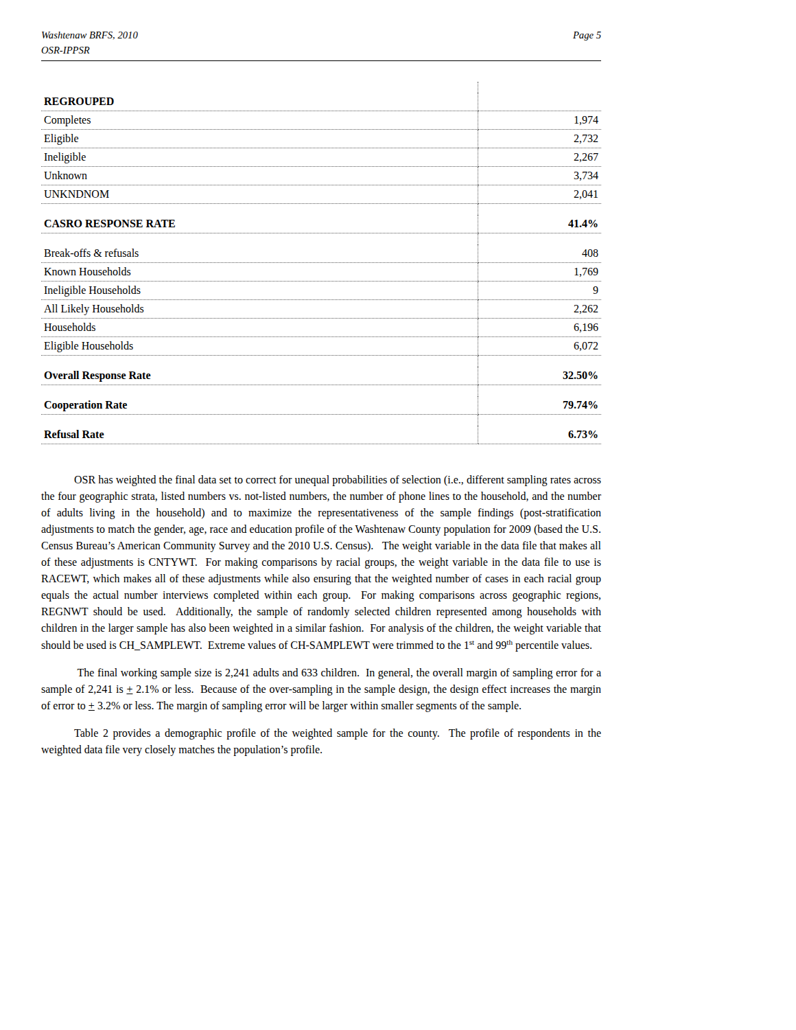Washtenaw BRFS, 2010
OSR-IPPSR
Page 5
| REGROUPED | |
| Completes | 1,974 |
| Eligible | 2,732 |
| Ineligible | 2,267 |
| Unknown | 3,734 |
| UNKNDNOM | 2,041 |
| CASRO RESPONSE RATE | 41.4% |
| Break-offs & refusals | 408 |
| Known Households | 1,769 |
| Ineligible Households | 9 |
| All Likely Households | 2,262 |
| Households | 6,196 |
| Eligible Households | 6,072 |
| Overall Response Rate | 32.50% |
| Cooperation Rate | 79.74% |
| Refusal Rate | 6.73% |
OSR has weighted the final data set to correct for unequal probabilities of selection (i.e., different sampling rates across the four geographic strata, listed numbers vs. not-listed numbers, the number of phone lines to the household, and the number of adults living in the household) and to maximize the representativeness of the sample findings (post-stratification adjustments to match the gender, age, race and education profile of the Washtenaw County population for 2009 (based the U.S. Census Bureau’s American Community Survey and the 2010 U.S. Census). The weight variable in the data file that makes all of these adjustments is CNTYWT. For making comparisons by racial groups, the weight variable in the data file to use is RACEWT, which makes all of these adjustments while also ensuring that the weighted number of cases in each racial group equals the actual number interviews completed within each group. For making comparisons across geographic regions, REGNWT should be used. Additionally, the sample of randomly selected children represented among households with children in the larger sample has also been weighted in a similar fashion. For analysis of the children, the weight variable that should be used is CH_SAMPLEWT. Extreme values of CH-SAMPLEWT were trimmed to the 1st and 99th percentile values.
The final working sample size is 2,241 adults and 633 children. In general, the overall margin of sampling error for a sample of 2,241 is + 2.1% or less. Because of the over-sampling in the sample design, the design effect increases the margin of error to + 3.2% or less. The margin of sampling error will be larger within smaller segments of the sample.
Table 2 provides a demographic profile of the weighted sample for the county. The profile of respondents in the weighted data file very closely matches the population’s profile.